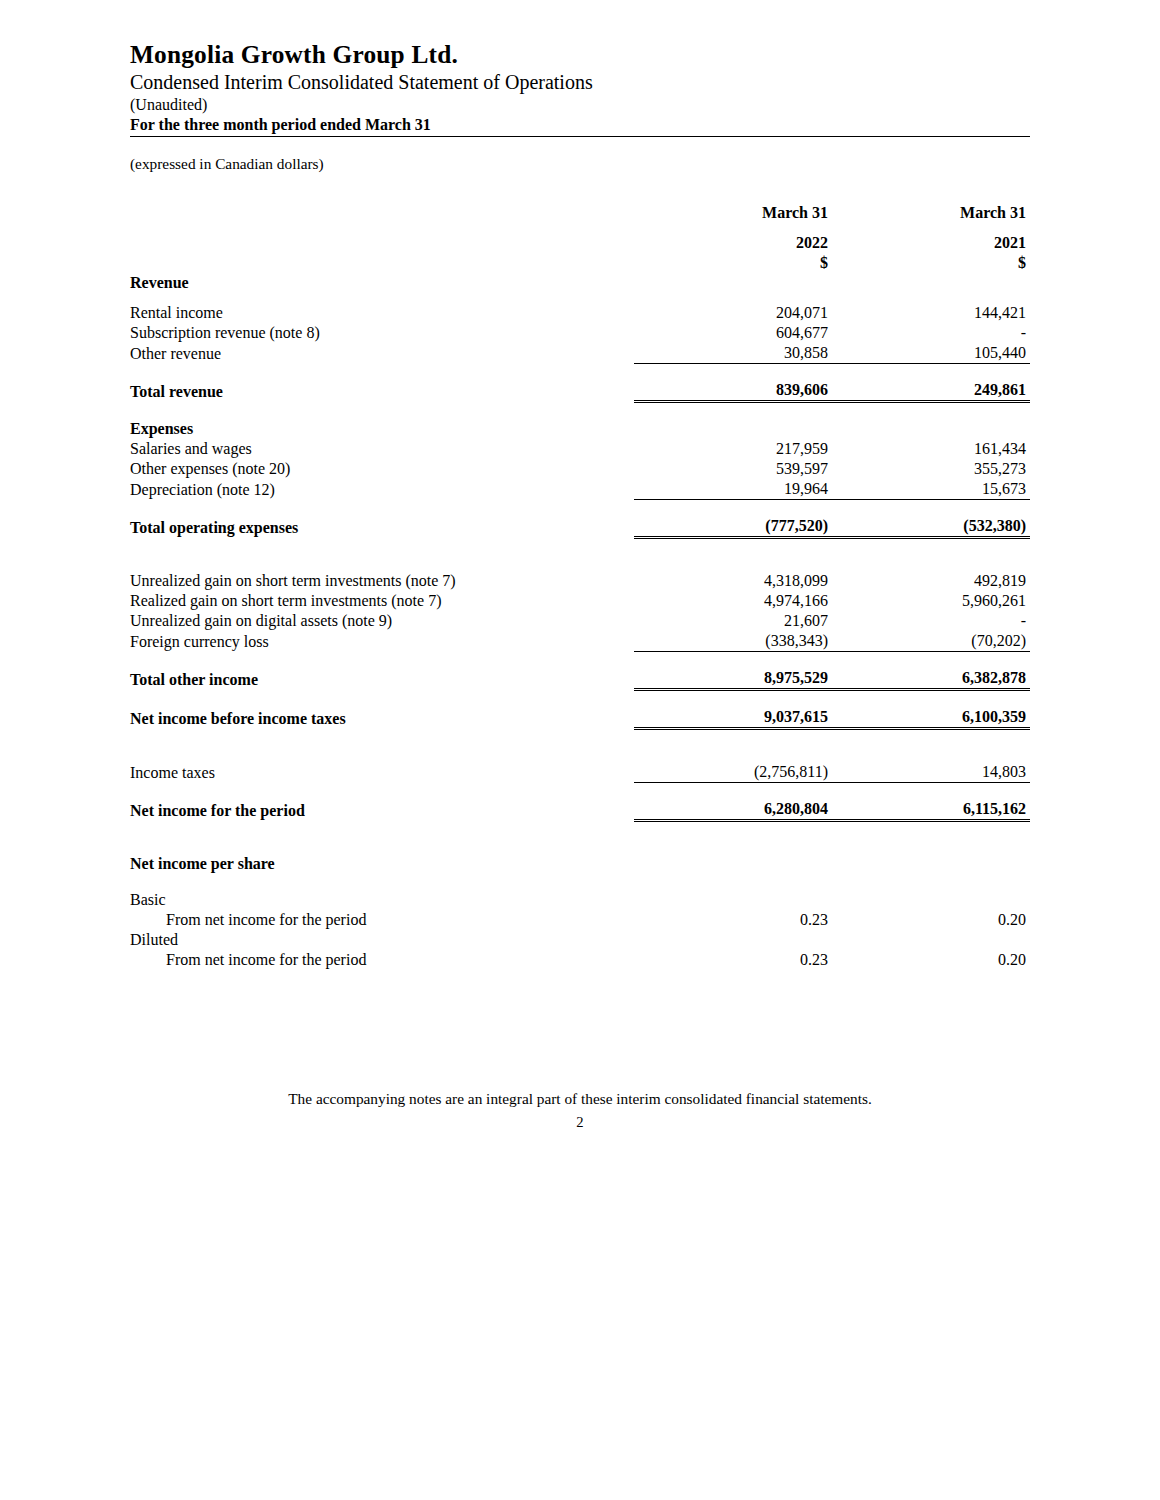Mongolia Growth Group Ltd.
Condensed Interim Consolidated Statement of Operations
(Unaudited)
For the three month period ended March 31
(expressed in Canadian dollars)
| | March 31 | March 31 |
| | 2022 | 2021 |
| | $ | $ |
| Revenue | | |
| Rental income | 204,071 | 144,421 |
| Subscription revenue (note 8) | 604,677 | - |
| Other revenue | 30,858 | 105,440 |
| Total revenue | 839,606 | 249,861 |
| Expenses | | |
| Salaries and wages | 217,959 | 161,434 |
| Other expenses (note 20) | 539,597 | 355,273 |
| Depreciation (note 12) | 19,964 | 15,673 |
| Total operating expenses | (777,520) | (532,380) |
| Unrealized gain on short term investments (note 7) | 4,318,099 | 492,819 |
| Realized gain on short term investments (note 7) | 4,974,166 | 5,960,261 |
| Unrealized gain on digital assets (note 9) | 21,607 | - |
| Foreign currency loss | (338,343) | (70,202) |
| Total other income | 8,975,529 | 6,382,878 |
| Net income before income taxes | 9,037,615 | 6,100,359 |
| Income taxes | (2,756,811) | 14,803 |
| Net income for the period | 6,280,804 | 6,115,162 |
| Net income per share | | |
| Basic | | |
| From net income for the period | 0.23 | 0.20 |
| Diluted | | |
| From net income for the period | 0.23 | 0.20 |
The accompanying notes are an integral part of these interim consolidated financial statements.
2